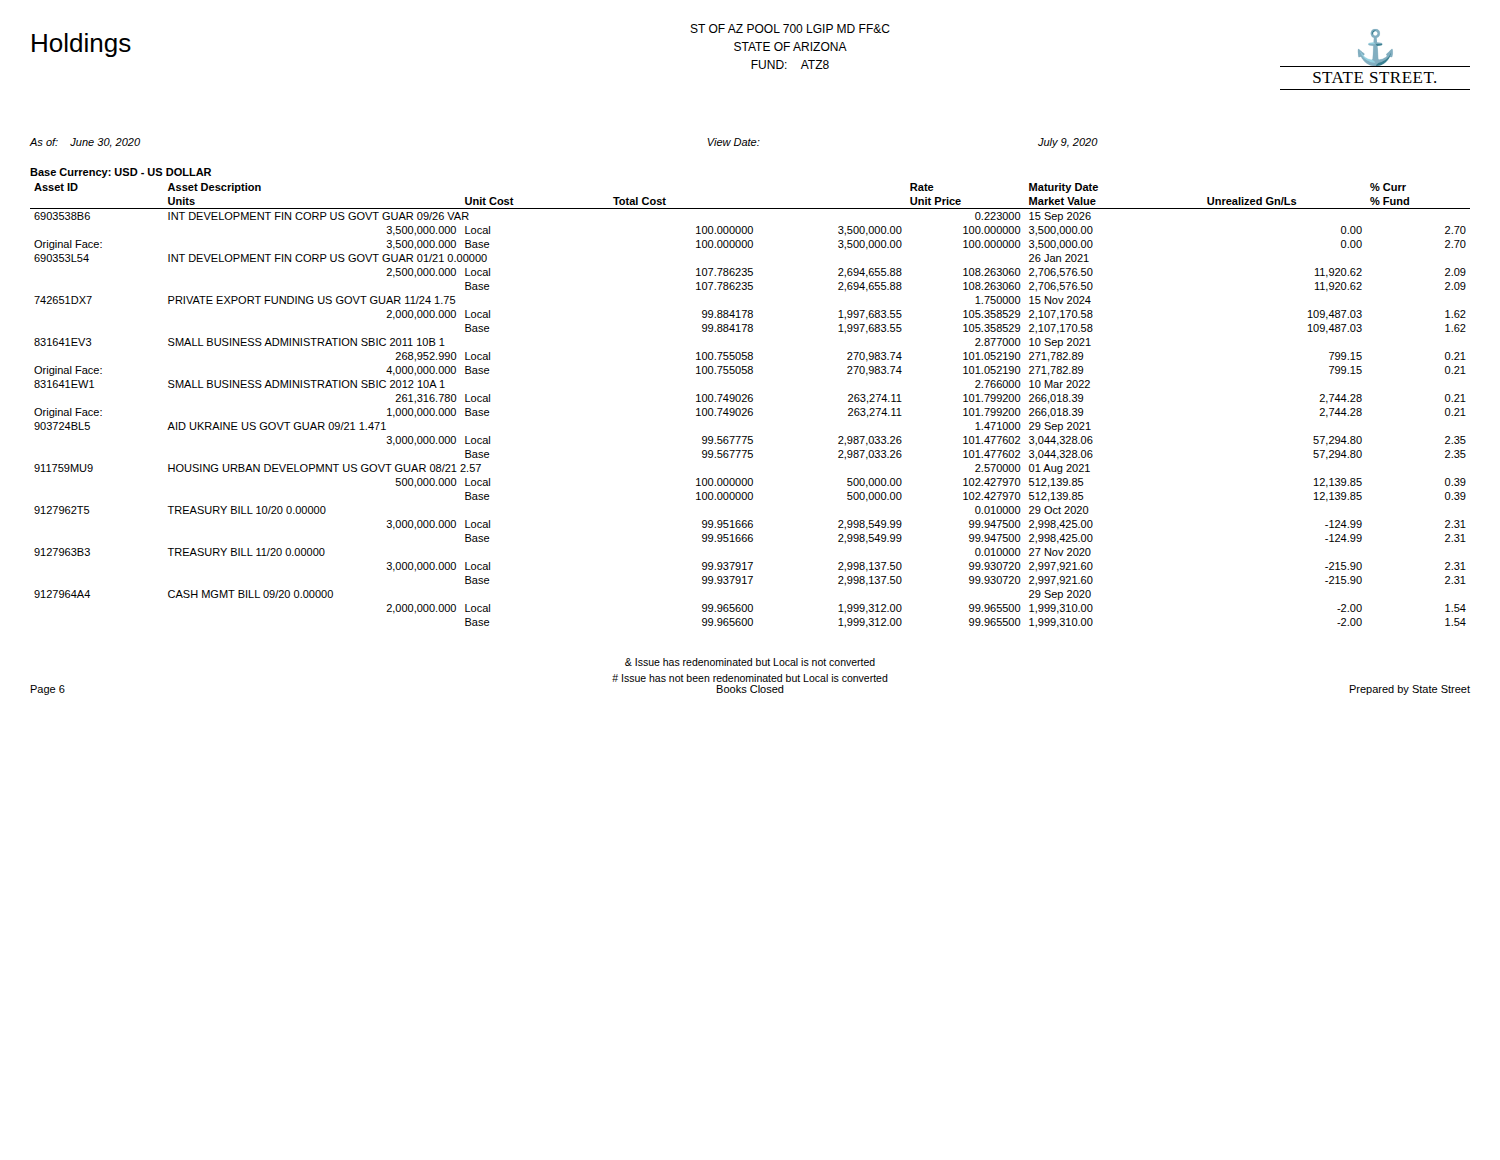Holdings
ST OF AZ POOL 700 LGIP MD FF&C
STATE OF ARIZONA
FUND: ATZ8
⚓
STATE STREET.
As of: June 30, 2020 View Date: July 9, 2020
Base Currency: USD - US DOLLAR
| Asset ID | Asset Description | | | | Rate | Maturity Date | | % Curr |
| --- | --- | --- | --- | --- | --- | --- | --- | --- |
| | Units | Unit Cost | Total Cost | | Unit Price | Market Value | Unrealized Gn/Ls | % Fund |
| 6903538B6 | INT DEVELOPMENT FIN CORP US GOVT GUAR 09/26 VAR | 0.223000 | 15 Sep 2026 | | |
| | 3,500,000.000 | Local | 100.000000 | 3,500,000.00 | 100.000000 | 3,500,000.00 | 0.00 | 2.70 |
| Original Face: | 3,500,000.000 | Base | 100.000000 | 3,500,000.00 | 100.000000 | 3,500,000.00 | 0.00 | 2.70 |
| 690353L54 | INT DEVELOPMENT FIN CORP US GOVT GUAR 01/21 0.00000 | | 26 Jan 2021 | | |
| | 2,500,000.000 | Local | 107.786235 | 2,694,655.88 | 108.263060 | 2,706,576.50 | 11,920.62 | 2.09 |
| | | Base | 107.786235 | 2,694,655.88 | 108.263060 | 2,706,576.50 | 11,920.62 | 2.09 |
| 742651DX7 | PRIVATE EXPORT FUNDING US GOVT GUAR 11/24 1.75 | 1.750000 | 15 Nov 2024 | | |
| | 2,000,000.000 | Local | 99.884178 | 1,997,683.55 | 105.358529 | 2,107,170.58 | 109,487.03 | 1.62 |
| | | Base | 99.884178 | 1,997,683.55 | 105.358529 | 2,107,170.58 | 109,487.03 | 1.62 |
| 831641EV3 | SMALL BUSINESS ADMINISTRATION SBIC 2011 10B 1 | 2.877000 | 10 Sep 2021 | | |
| | 268,952.990 | Local | 100.755058 | 270,983.74 | 101.052190 | 271,782.89 | 799.15 | 0.21 |
| Original Face: | 4,000,000.000 | Base | 100.755058 | 270,983.74 | 101.052190 | 271,782.89 | 799.15 | 0.21 |
| 831641EW1 | SMALL BUSINESS ADMINISTRATION SBIC 2012 10A 1 | 2.766000 | 10 Mar 2022 | | |
| | 261,316.780 | Local | 100.749026 | 263,274.11 | 101.799200 | 266,018.39 | 2,744.28 | 0.21 |
| Original Face: | 1,000,000.000 | Base | 100.749026 | 263,274.11 | 101.799200 | 266,018.39 | 2,744.28 | 0.21 |
| 903724BL5 | AID UKRAINE US GOVT GUAR 09/21 1.471 | 1.471000 | 29 Sep 2021 | | |
| | 3,000,000.000 | Local | 99.567775 | 2,987,033.26 | 101.477602 | 3,044,328.06 | 57,294.80 | 2.35 |
| | | Base | 99.567775 | 2,987,033.26 | 101.477602 | 3,044,328.06 | 57,294.80 | 2.35 |
| 911759MU9 | HOUSING URBAN DEVELOPMNT US GOVT GUAR 08/21 2.57 | 2.570000 | 01 Aug 2021 | | |
| | 500,000.000 | Local | 100.000000 | 500,000.00 | 102.427970 | 512,139.85 | 12,139.85 | 0.39 |
| | | Base | 100.000000 | 500,000.00 | 102.427970 | 512,139.85 | 12,139.85 | 0.39 |
| 9127962T5 | TREASURY BILL 10/20 0.00000 | 0.010000 | 29 Oct 2020 | | |
| | 3,000,000.000 | Local | 99.951666 | 2,998,549.99 | 99.947500 | 2,998,425.00 | -124.99 | 2.31 |
| | | Base | 99.951666 | 2,998,549.99 | 99.947500 | 2,998,425.00 | -124.99 | 2.31 |
| 9127963B3 | TREASURY BILL 11/20 0.00000 | 0.010000 | 27 Nov 2020 | | |
| | 3,000,000.000 | Local | 99.937917 | 2,998,137.50 | 99.930720 | 2,997,921.60 | -215.90 | 2.31 |
| | | Base | 99.937917 | 2,998,137.50 | 99.930720 | 2,997,921.60 | -215.90 | 2.31 |
| 9127964A4 | CASH MGMT BILL 09/20 0.00000 | | 29 Sep 2020 | | |
| | 2,000,000.000 | Local | 99.965600 | 1,999,312.00 | 99.965500 | 1,999,310.00 | -2.00 | 1.54 |
| | | Base | 99.965600 | 1,999,312.00 | 99.965500 | 1,999,310.00 | -2.00 | 1.54 |
& Issue has redenominated but Local is not converted
# Issue has not been redenominated but Local is converted
Page 6
Books Closed
Prepared by State Street